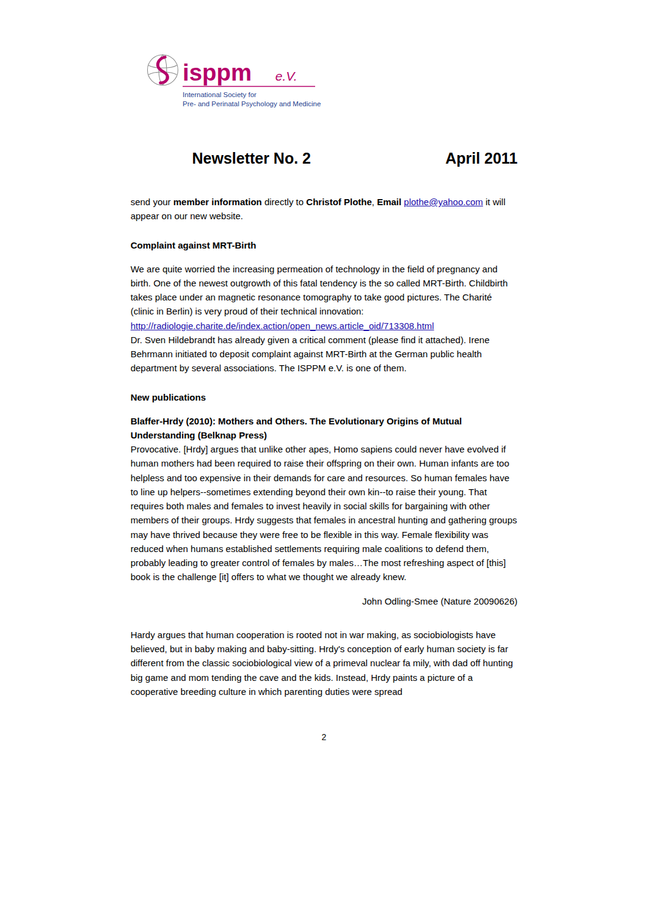isppm e.V. International Society for Pre- and Perinatal Psychology and Medicine
Newsletter No. 2 April 2011
send your member information directly to Christof Plothe, Email plothe@yahoo.com it will appear on our new website.
Complaint against MRT-Birth
We are quite worried the increasing permeation of technology in the field of pregnancy and birth. One of the newest outgrowth of this fatal tendency is the so called MRT-Birth. Childbirth takes place under an magnetic resonance tomography to take good pictures. The Charité (clinic in Berlin) is very proud of their technical innovation:
http://radiologie.charite.de/index.action/open_news.article_oid/713308.html
Dr. Sven Hildebrandt has already given a critical comment (please find it attached). Irene Behrmann initiated to deposit complaint against MRT-Birth at the German public health department by several associations. The ISPPM e.V. is one of them.
New publications
Blaffer-Hrdy (2010): Mothers and Others. The Evolutionary Origins of Mutual Understanding (Belknap Press)
Provocative. [Hrdy] argues that unlike other apes, Homo sapiens could never have evolved if human mothers had been required to raise their offspring on their own. Human infants are too helpless and too expensive in their demands for care and resources. So human females have to line up helpers--sometimes extending beyond their own kin--to raise their young. That requires both males and females to invest heavily in social skills for bargaining with other members of their groups. Hrdy suggests that females in ancestral hunting and gathering groups may have thrived because they were free to be flexible in this way. Female flexibility was reduced when humans established settlements requiring male coalitions to defend them, probably leading to greater control of females by males…The most refreshing aspect of [this] book is the challenge [it] offers to what we thought we already knew.
John Odling-Smee (Nature 20090626)
Hardy argues that human cooperation is rooted not in war making, as sociobiologists have believed, but in baby making and baby-sitting. Hrdy's conception of early human society is far different from the classic sociobiological view of a primeval nuclear fa mily, with dad off hunting big game and mom tending the cave and the kids. Instead, Hrdy paints a picture of a cooperative breeding culture in which parenting duties were spread
2